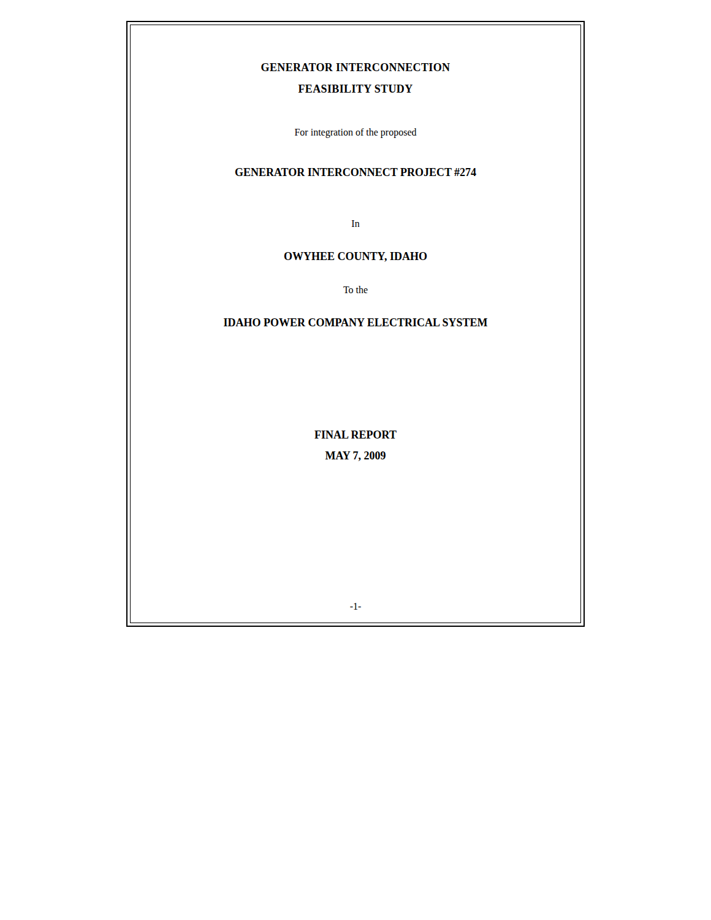GENERATOR INTERCONNECTION
FEASIBILITY STUDY
For integration of the proposed
GENERATOR INTERCONNECT PROJECT #274
In
OWYHEE COUNTY, IDAHO
To the
IDAHO POWER COMPANY ELECTRICAL SYSTEM
FINAL REPORT
MAY 7, 2009
-1-